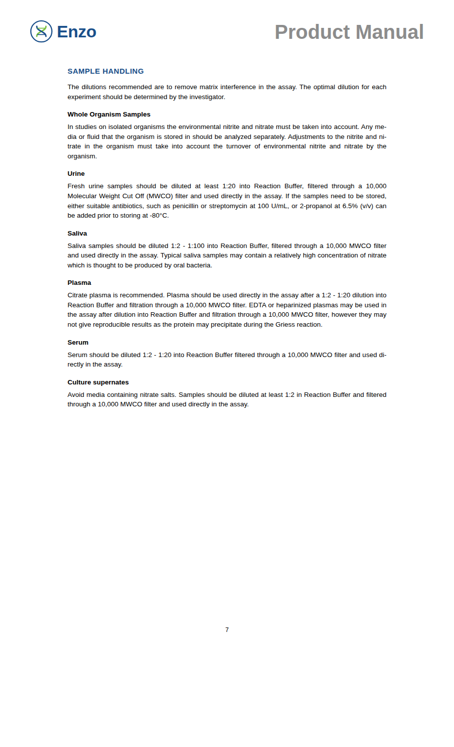Enzo
Product Manual
SAMPLE HANDLING
The dilutions recommended are to remove matrix interference in the assay. The optimal dilution for each experiment should be determined by the investigator.
Whole Organism Samples
In studies on isolated organisms the environmental nitrite and nitrate must be taken into account. Any media or fluid that the organism is stored in should be analyzed separately. Adjustments to the nitrite and nitrate in the organism must take into account the turnover of environmental nitrite and nitrate by the organism.
Urine
Fresh urine samples should be diluted at least 1:20 into Reaction Buffer, filtered through a 10,000 Molecular Weight Cut Off (MWCO) filter and used directly in the assay. If the samples need to be stored, either suitable antibiotics, such as penicillin or streptomycin at 100 U/mL, or 2-propanol at 6.5% (v/v) can be added prior to storing at -80°C.
Saliva
Saliva samples should be diluted 1:2 - 1:100 into Reaction Buffer, filtered through a 10,000 MWCO filter and used directly in the assay. Typical saliva samples may contain a relatively high concentration of nitrate which is thought to be produced by oral bacteria.
Plasma
Citrate plasma is recommended. Plasma should be used directly in the assay after a 1:2 - 1:20 dilution into Reaction Buffer and filtration through a 10,000 MWCO filter. EDTA or heparinized plasmas may be used in the assay after dilution into Reaction Buffer and filtration through a 10,000 MWCO filter, however they may not give reproducible results as the protein may precipitate during the Griess reaction.
Serum
Serum should be diluted 1:2 - 1:20 into Reaction Buffer filtered through a 10,000 MWCO filter and used directly in the assay.
Culture supernates
Avoid media containing nitrate salts. Samples should be diluted at least 1:2 in Reaction Buffer and filtered through a 10,000 MWCO filter and used directly in the assay.
7